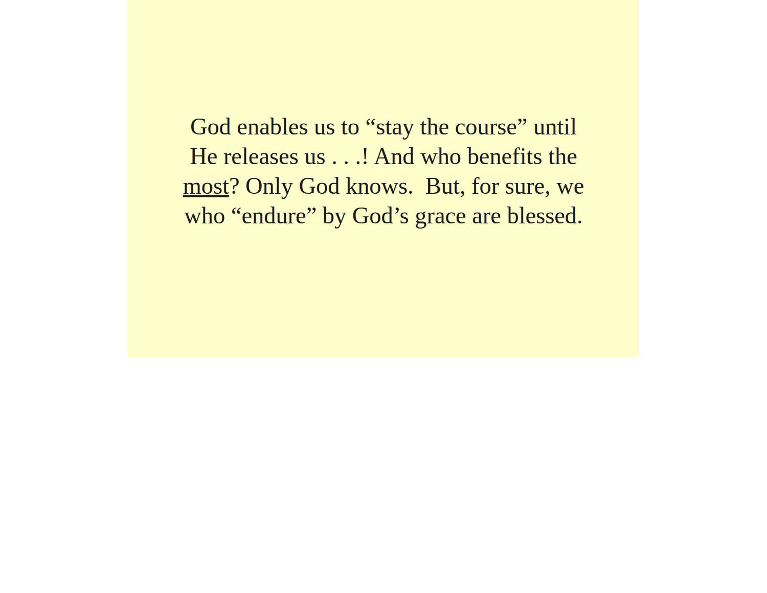God enables us to “stay the course” until He releases us . . .! And who benefits the most? Only God knows. But, for sure, we who “endure” by God’s grace are blessed.